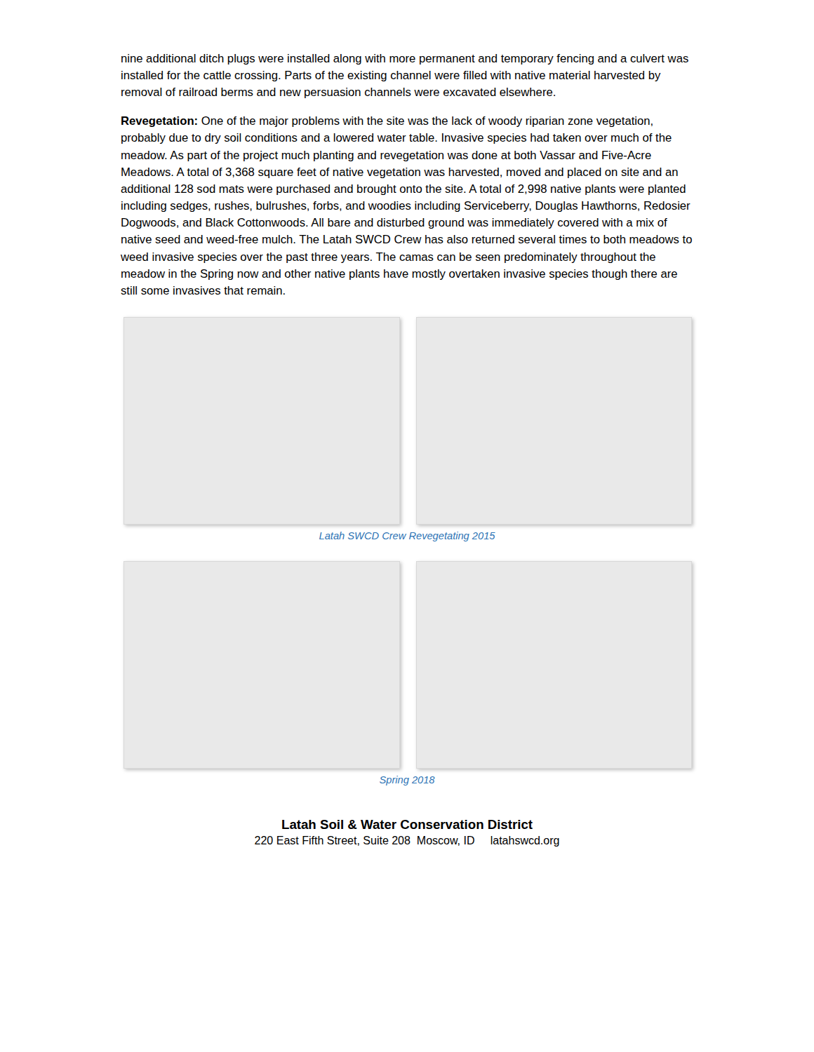nine additional ditch plugs were installed along with more permanent and temporary fencing and a culvert was installed for the cattle crossing. Parts of the existing channel were filled with native material harvested by removal of railroad berms and new persuasion channels were excavated elsewhere.
Revegetation: One of the major problems with the site was the lack of woody riparian zone vegetation, probably due to dry soil conditions and a lowered water table. Invasive species had taken over much of the meadow. As part of the project much planting and revegetation was done at both Vassar and Five-Acre Meadows. A total of 3,368 square feet of native vegetation was harvested, moved and placed on site and an additional 128 sod mats were purchased and brought onto the site. A total of 2,998 native plants were planted including sedges, rushes, bulrushes, forbs, and woodies including Serviceberry, Douglas Hawthorns, Redosier Dogwoods, and Black Cottonwoods. All bare and disturbed ground was immediately covered with a mix of native seed and weed-free mulch. The Latah SWCD Crew has also returned several times to both meadows to weed invasive species over the past three years. The camas can be seen predominately throughout the meadow in the Spring now and other native plants have mostly overtaken invasive species though there are still some invasives that remain.
Latah SWCD Crew Revegetating 2015
Spring 2018
Latah Soil & Water Conservation District
220 East Fifth Street, Suite 208 Moscow, ID latahswcd.org